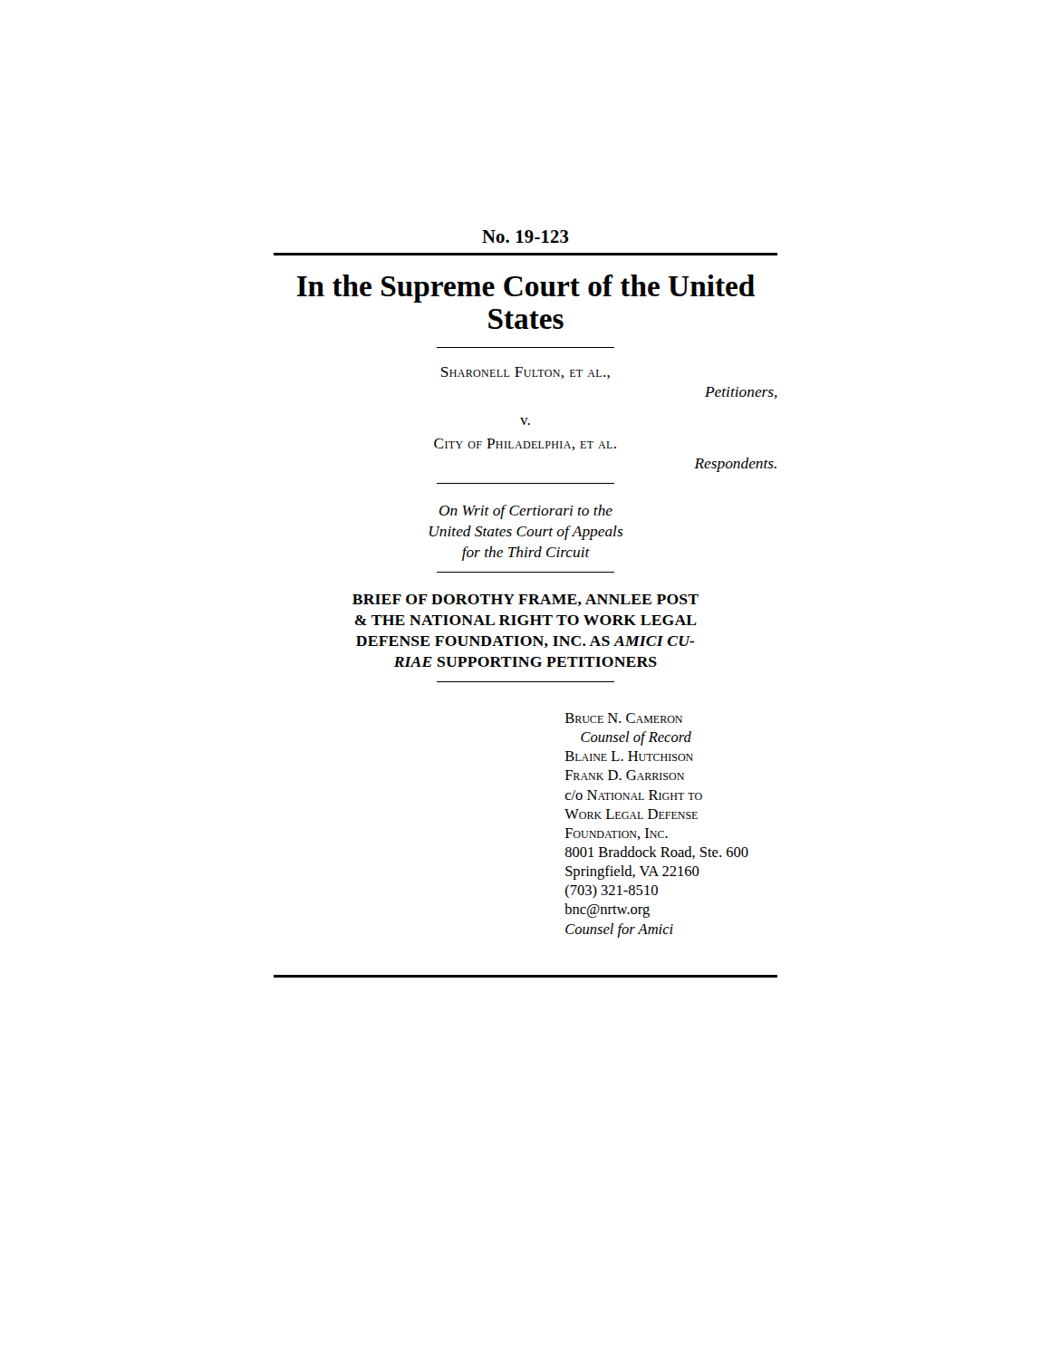No. 19-123
In the Supreme Court of the United States
Sharonell Fulton, et al.,
Petitioners,
v.
City of Philadelphia, et al.
Respondents.
On Writ of Certiorari to the
United States Court of Appeals
for the Third Circuit
BRIEF OF DOROTHY FRAME, ANNLEE POST
& THE NATIONAL RIGHT TO WORK LEGAL
DEFENSE FOUNDATION, INC. AS AMICI CU-
RIAE SUPPORTING PETITIONERS
Bruce N. Cameron
Counsel of Record Blaine L. Hutchison
Frank D. Garrison
c/o National Right to
Work Legal Defense
Foundation, Inc.
8001 Braddock Road, Ste. 600
Springfield, VA 22160
(703) 321-8510
bnc@nrtw.org
Counsel for Amici